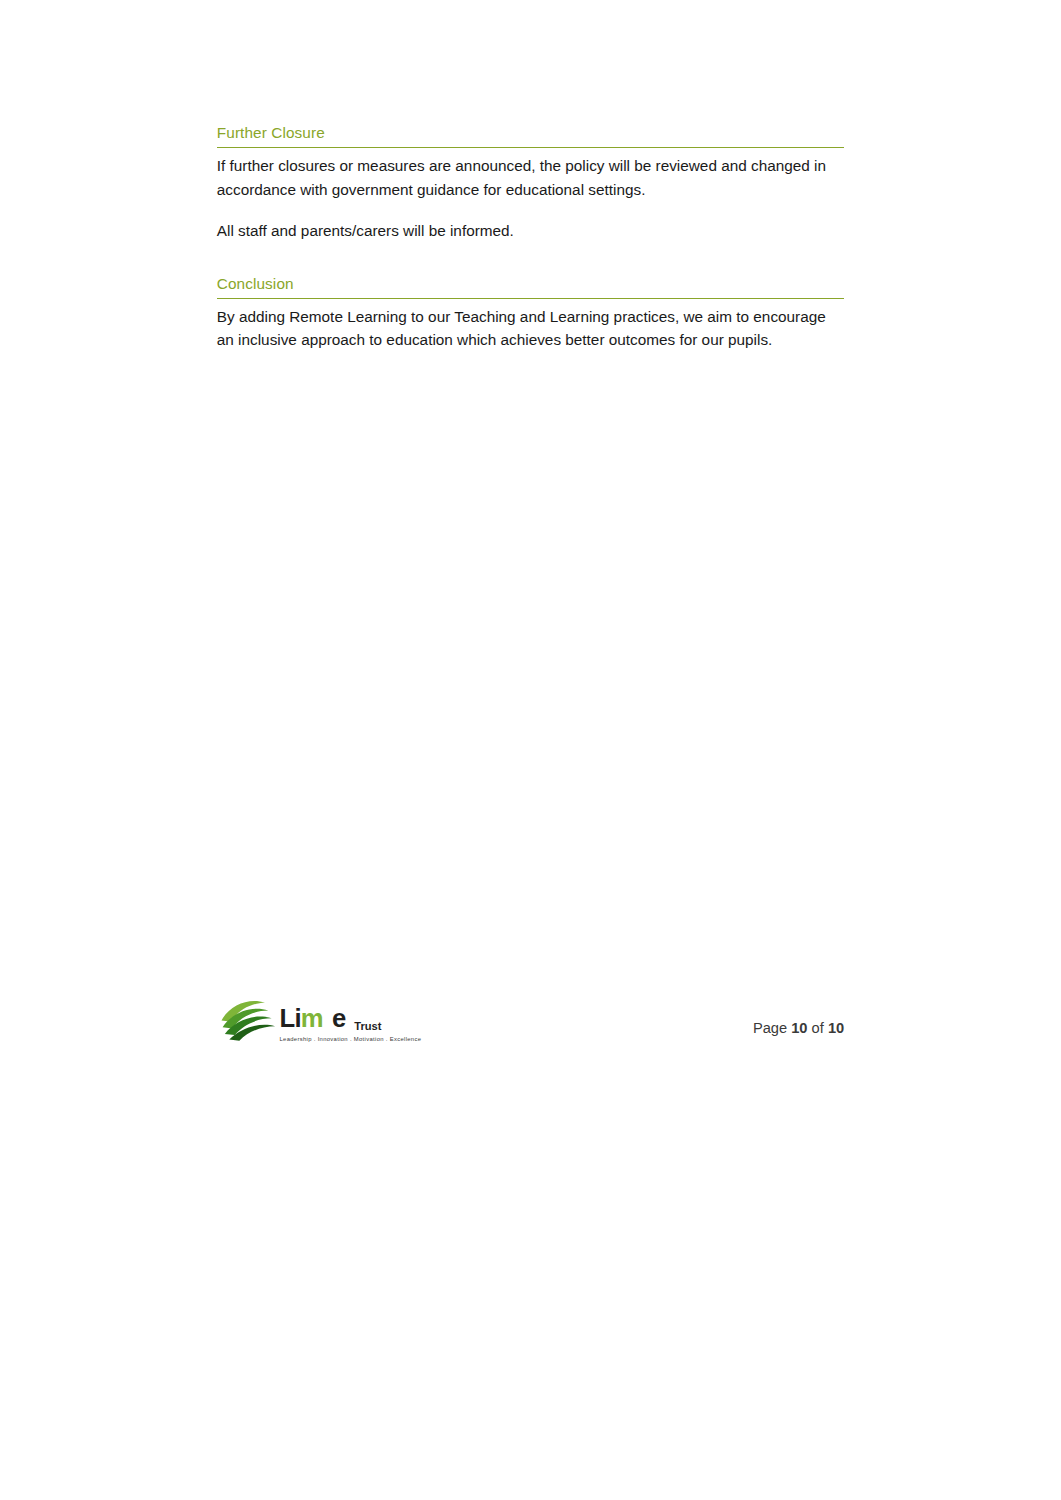Further Closure
If further closures or measures are announced, the policy will be reviewed and changed in accordance with government guidance for educational settings.
All staff and parents/carers will be informed.
Conclusion
By adding Remote Learning to our Teaching and Learning practices, we aim to encourage an inclusive approach to education which achieves better outcomes for our pupils.
Li m e Trust Leadership . Innovation . Motivation . Excellence
Page 10 of 10